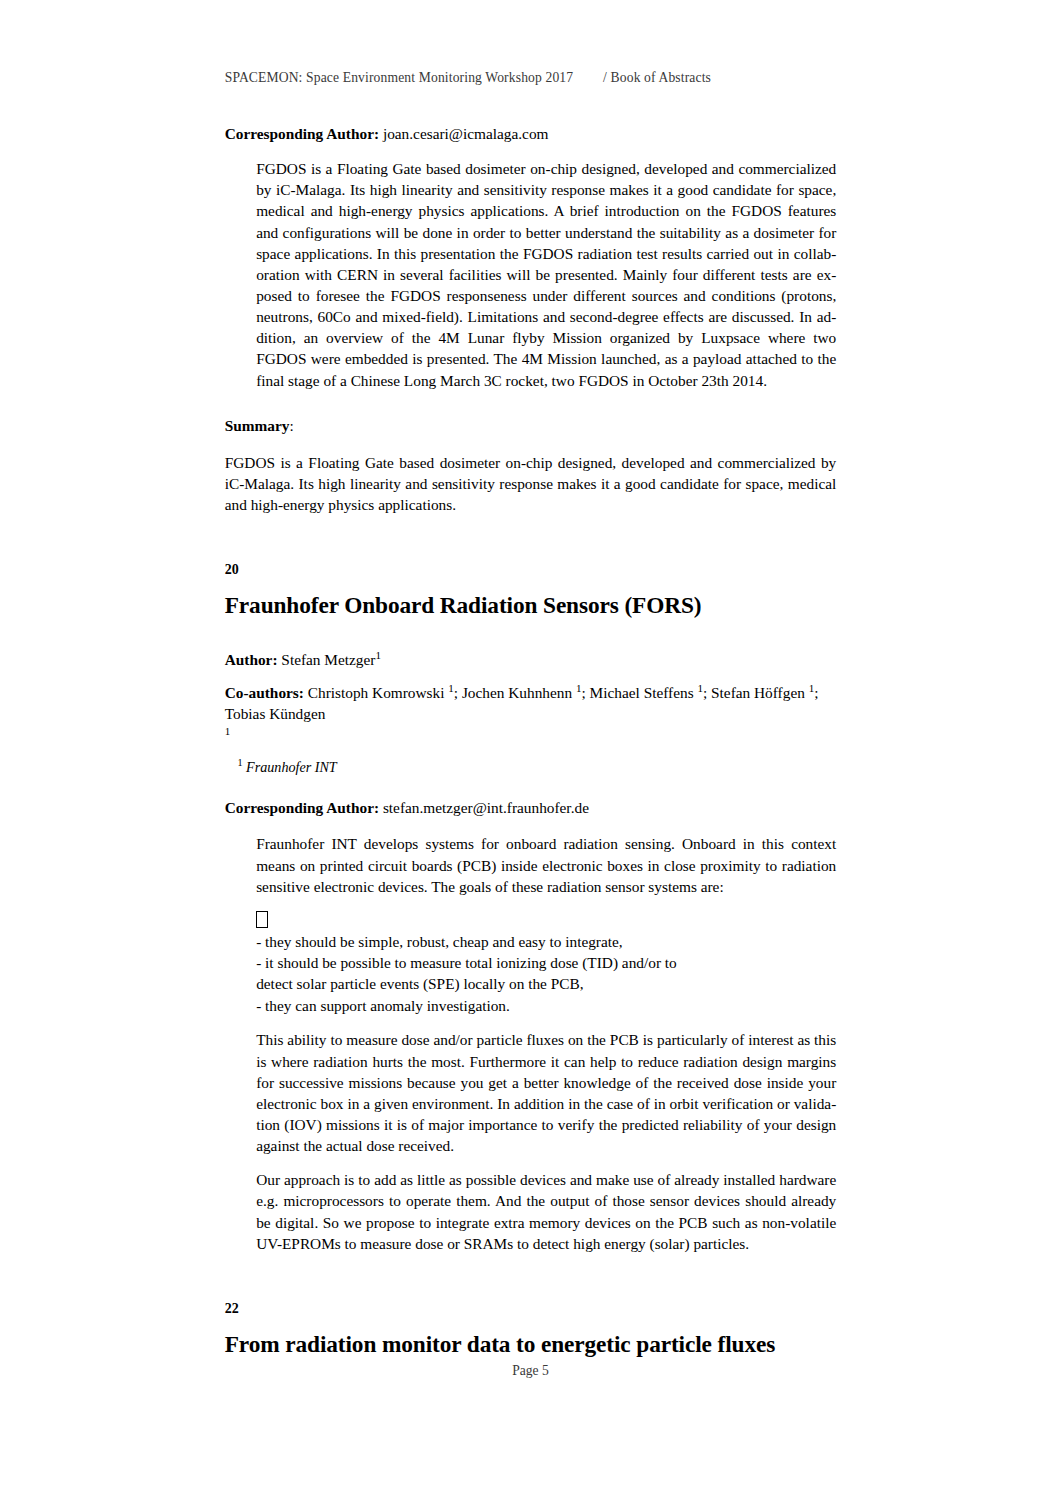SPACEMON: Space Environment Monitoring Workshop 2017 / Book of Abstracts
Corresponding Author: joan.cesari@icmalaga.com
FGDOS is a Floating Gate based dosimeter on-chip designed, developed and commercialized by iC-Malaga. Its high linearity and sensitivity response makes it a good candidate for space, medical and high-energy physics applications. A brief introduction on the FGDOS features and configurations will be done in order to better understand the suitability as a dosimeter for space applications. In this presentation the FGDOS radiation test results carried out in collaboration with CERN in several facilities will be presented. Mainly four different tests are exposed to foresee the FGDOS responseness under different sources and conditions (protons, neutrons, 60Co and mixed-field). Limitations and second-degree effects are discussed. In addition, an overview of the 4M Lunar flyby Mission organized by Luxpsace where two FGDOS were embedded is presented. The 4M Mission launched, as a payload attached to the final stage of a Chinese Long March 3C rocket, two FGDOS in October 23th 2014.
Summary:
FGDOS is a Floating Gate based dosimeter on-chip designed, developed and commercialized by iC-Malaga. Its high linearity and sensitivity response makes it a good candidate for space, medical and high-energy physics applications.
20
Fraunhofer Onboard Radiation Sensors (FORS)
Author: Stefan Metzger1
Co-authors: Christoph Komrowski 1; Jochen Kuhnhenn 1; Michael Steffens 1; Stefan Höffgen 1; Tobias Kündgen 1
1 Fraunhofer INT
Corresponding Author: stefan.metzger@int.fraunhofer.de
Fraunhofer INT develops systems for onboard radiation sensing. Onboard in this context means on printed circuit boards (PCB) inside electronic boxes in close proximity to radiation sensitive electronic devices. The goals of these radiation sensor systems are:
- they should be simple, robust, cheap and easy to integrate,
- it should be possible to measure total ionizing dose (TID) and/or to
detect solar particle events (SPE) locally on the PCB,
- they can support anomaly investigation.
This ability to measure dose and/or particle fluxes on the PCB is particularly of interest as this is where radiation hurts the most. Furthermore it can help to reduce radiation design margins for successive missions because you get a better knowledge of the received dose inside your electronic box in a given environment. In addition in the case of in orbit verification or validation (IOV) missions it is of major importance to verify the predicted reliability of your design against the actual dose received.
Our approach is to add as little as possible devices and make use of already installed hardware e.g. microprocessors to operate them. And the output of those sensor devices should already be digital. So we propose to integrate extra memory devices on the PCB such as non-volatile UV-EPROMs to measure dose or SRAMs to detect high energy (solar) particles.
22
From radiation monitor data to energetic particle fluxes
Page 5